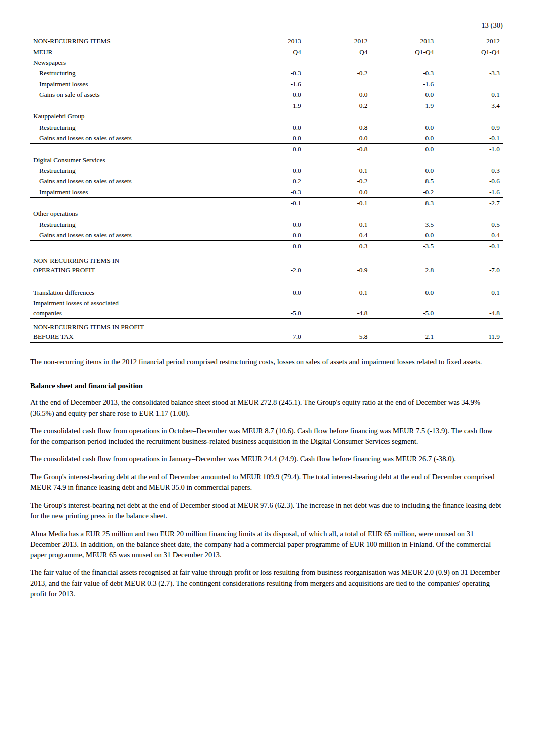13 (30)
| NON-RECURRING ITEMS | 2013 | 2012 | 2013 | 2012 |
| --- | --- | --- | --- | --- |
| MEUR | Q4 | Q4 | Q1-Q4 | Q1-Q4 |
| Newspapers | | | | |
| Restructuring | -0.3 | -0.2 | -0.3 | -3.3 |
| Impairment losses | -1.6 | | -1.6 | |
| Gains on sale of assets | 0.0 | 0.0 | 0.0 | -0.1 |
| | -1.9 | -0.2 | -1.9 | -3.4 |
| Kauppalehti Group | | | | |
| Restructuring | 0.0 | -0.8 | 0.0 | -0.9 |
| Gains and losses on sales of assets | 0.0 | 0.0 | 0.0 | -0.1 |
| | 0.0 | -0.8 | 0.0 | -1.0 |
| Digital Consumer Services | | | | |
| Restructuring | 0.0 | 0.1 | 0.0 | -0.3 |
| Gains and losses on sales of assets | 0.2 | -0.2 | 8.5 | -0.6 |
| Impairment losses | -0.3 | 0.0 | -0.2 | -1.6 |
| | -0.1 | -0.1 | 8.3 | -2.7 |
| Other operations | | | | |
| Restructuring | 0.0 | -0.1 | -3.5 | -0.5 |
| Gains and losses on sales of assets | 0.0 | 0.4 | 0.0 | 0.4 |
| | 0.0 | 0.3 | -3.5 | -0.1 |
| NON-RECURRING ITEMS IN OPERATING PROFIT | -2.0 | -0.9 | 2.8 | -7.0 |
| Translation differences | 0.0 | -0.1 | 0.0 | -0.1 |
| Impairment losses of associated companies | -5.0 | -4.8 | -5.0 | -4.8 |
| NON-RECURRING ITEMS IN PROFIT BEFORE TAX | -7.0 | -5.8 | -2.1 | -11.9 |
The non-recurring items in the 2012 financial period comprised restructuring costs, losses on sales of assets and impairment losses related to fixed assets.
Balance sheet and financial position
At the end of December 2013, the consolidated balance sheet stood at MEUR 272.8 (245.1). The Group's equity ratio at the end of December was 34.9% (36.5%) and equity per share rose to EUR 1.17 (1.08).
The consolidated cash flow from operations in October–December was MEUR 8.7 (10.6). Cash flow before financing was MEUR 7.5 (-13.9). The cash flow for the comparison period included the recruitment business-related business acquisition in the Digital Consumer Services segment.
The consolidated cash flow from operations in January–December was MEUR 24.4 (24.9). Cash flow before financing was MEUR 26.7 (-38.0).
The Group's interest-bearing debt at the end of December amounted to MEUR 109.9 (79.4). The total interest-bearing debt at the end of December comprised MEUR 74.9 in finance leasing debt and MEUR 35.0 in commercial papers.
The Group's interest-bearing net debt at the end of December stood at MEUR 97.6 (62.3). The increase in net debt was due to including the finance leasing debt for the new printing press in the balance sheet.
Alma Media has a EUR 25 million and two EUR 20 million financing limits at its disposal, of which all, a total of EUR 65 million, were unused on 31 December 2013. In addition, on the balance sheet date, the company had a commercial paper programme of EUR 100 million in Finland. Of the commercial paper programme, MEUR 65 was unused on 31 December 2013.
The fair value of the financial assets recognised at fair value through profit or loss resulting from business reorganisation was MEUR 2.0 (0.9) on 31 December 2013, and the fair value of debt MEUR 0.3 (2.7). The contingent considerations resulting from mergers and acquisitions are tied to the companies' operating profit for 2013.